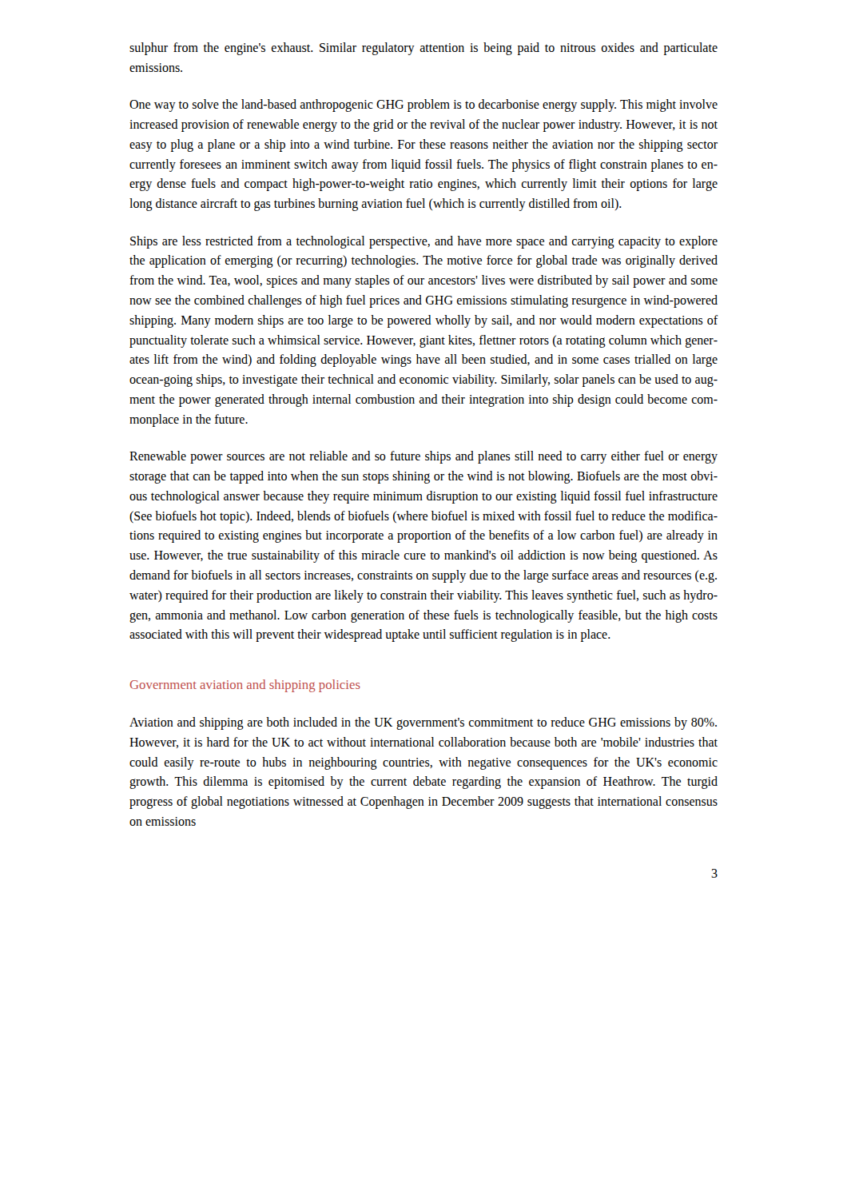sulphur from the engine's exhaust. Similar regulatory attention is being paid to nitrous oxides and particulate emissions.
One way to solve the land-based anthropogenic GHG problem is to decarbonise energy supply. This might involve increased provision of renewable energy to the grid or the revival of the nuclear power industry. However, it is not easy to plug a plane or a ship into a wind turbine. For these reasons neither the aviation nor the shipping sector currently foresees an imminent switch away from liquid fossil fuels. The physics of flight constrain planes to energy dense fuels and compact high-power-to-weight ratio engines, which currently limit their options for large long distance aircraft to gas turbines burning aviation fuel (which is currently distilled from oil).
Ships are less restricted from a technological perspective, and have more space and carrying capacity to explore the application of emerging (or recurring) technologies. The motive force for global trade was originally derived from the wind. Tea, wool, spices and many staples of our ancestors' lives were distributed by sail power and some now see the combined challenges of high fuel prices and GHG emissions stimulating resurgence in wind-powered shipping. Many modern ships are too large to be powered wholly by sail, and nor would modern expectations of punctuality tolerate such a whimsical service. However, giant kites, flettner rotors (a rotating column which generates lift from the wind) and folding deployable wings have all been studied, and in some cases trialled on large ocean-going ships, to investigate their technical and economic viability. Similarly, solar panels can be used to augment the power generated through internal combustion and their integration into ship design could become commonplace in the future.
Renewable power sources are not reliable and so future ships and planes still need to carry either fuel or energy storage that can be tapped into when the sun stops shining or the wind is not blowing. Biofuels are the most obvious technological answer because they require minimum disruption to our existing liquid fossil fuel infrastructure (See biofuels hot topic). Indeed, blends of biofuels (where biofuel is mixed with fossil fuel to reduce the modifications required to existing engines but incorporate a proportion of the benefits of a low carbon fuel) are already in use. However, the true sustainability of this miracle cure to mankind's oil addiction is now being questioned. As demand for biofuels in all sectors increases, constraints on supply due to the large surface areas and resources (e.g. water) required for their production are likely to constrain their viability. This leaves synthetic fuel, such as hydrogen, ammonia and methanol. Low carbon generation of these fuels is technologically feasible, but the high costs associated with this will prevent their widespread uptake until sufficient regulation is in place.
Government aviation and shipping policies
Aviation and shipping are both included in the UK government's commitment to reduce GHG emissions by 80%. However, it is hard for the UK to act without international collaboration because both are 'mobile' industries that could easily re-route to hubs in neighbouring countries, with negative consequences for the UK's economic growth. This dilemma is epitomised by the current debate regarding the expansion of Heathrow. The turgid progress of global negotiations witnessed at Copenhagen in December 2009 suggests that international consensus on emissions
3